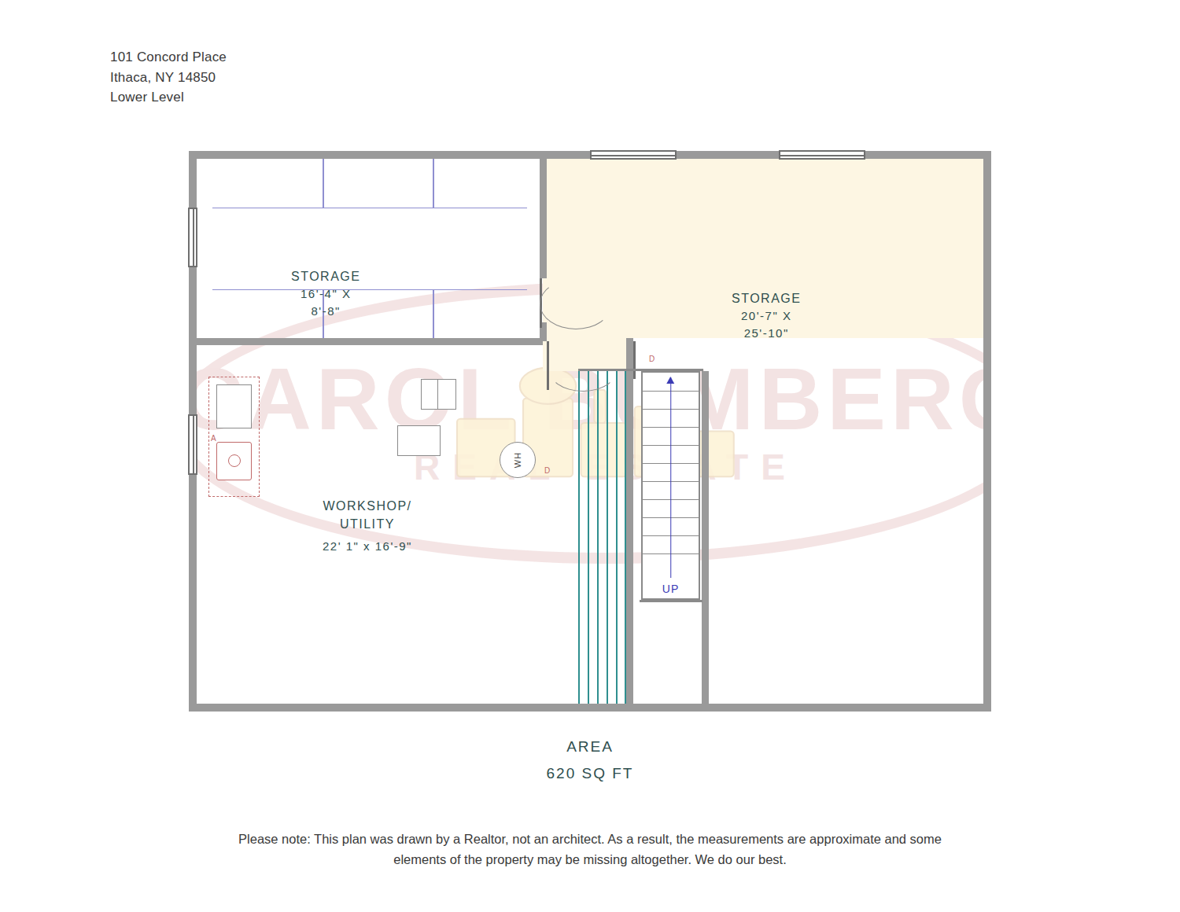101 Concord Place Ithaca, NY 14850 Lower Level
CAROL BUMBERG
REAL ESTATE
D
UP
A
WH
D
STORAGE 16'-4" X 8'-8"
STORAGE 20'-7" X 25'-10"
WORKSHOP/ UTILITY 22' 1" x 16'-9"
AREA
620 SQ FT
Please note: This plan was drawn by a Realtor, not an architect. As a result, the measurements are approximate and some elements of the property may be missing altogether. We do our best.